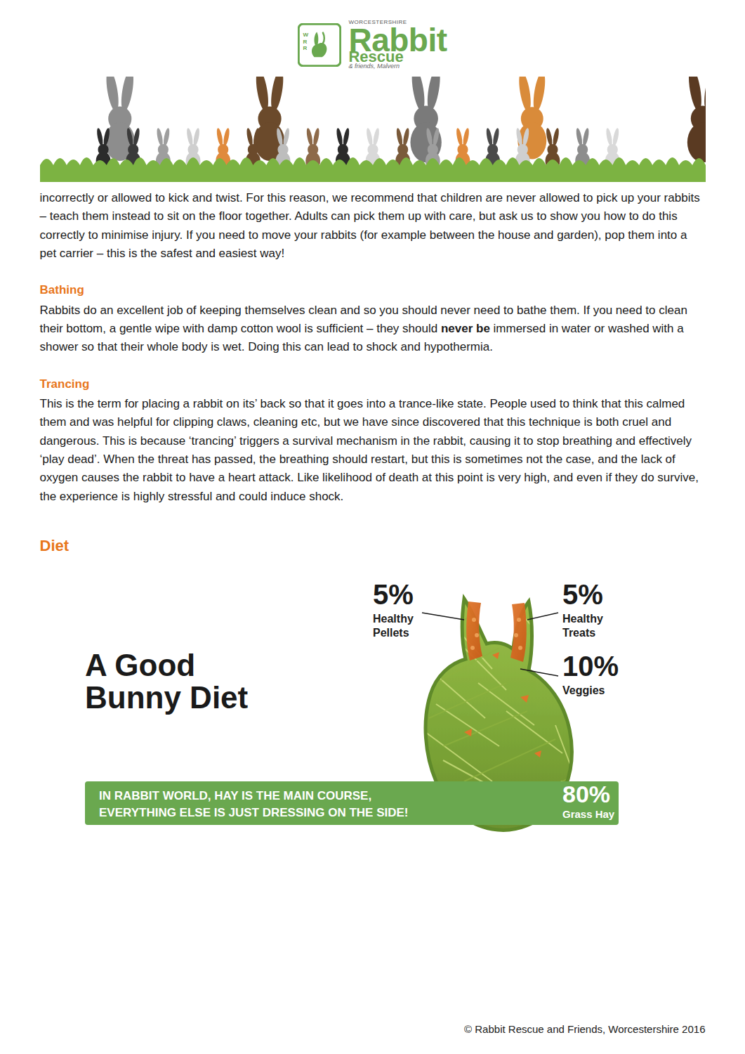W R R
Worcestershire
Rabbit
Rescue
& friends, Malvern
incorrectly or allowed to kick and twist. For this reason, we recommend that children are never allowed to pick up your rabbits – teach them instead to sit on the floor together. Adults can pick them up with care, but ask us to show you how to do this correctly to minimise injury. If you need to move your rabbits (for example between the house and garden), pop them into a pet carrier – this is the safest and easiest way!
Bathing
Rabbits do an excellent job of keeping themselves clean and so you should never need to bathe them. If you need to clean their bottom, a gentle wipe with damp cotton wool is sufficient – they should never be immersed in water or washed with a shower so that their whole body is wet. Doing this can lead to shock and hypothermia.
Trancing
This is the term for placing a rabbit on its’ back so that it goes into a trance-like state. People used to think that this calmed them and was helpful for clipping claws, cleaning etc, but we have since discovered that this technique is both cruel and dangerous. This is because ‘trancing’ triggers a survival mechanism in the rabbit, causing it to stop breathing and effectively ‘play dead’. When the threat has passed, the breathing should restart, but this is sometimes not the case, and the lack of oxygen causes the rabbit to have a heart attack. Like likelihood of death at this point is very high, and even if they do survive, the experience is highly stressful and could induce shock.
Diet
A Good Bunny Diet 5% Healthy Pellets 5% Healthy Treats 10% Veggies IN RABBIT WORLD, HAY IS THE MAIN COURSE, EVERYTHING ELSE IS JUST DRESSING ON THE SIDE! 80% Grass Hay
© Rabbit Rescue and Friends, Worcestershire 2016